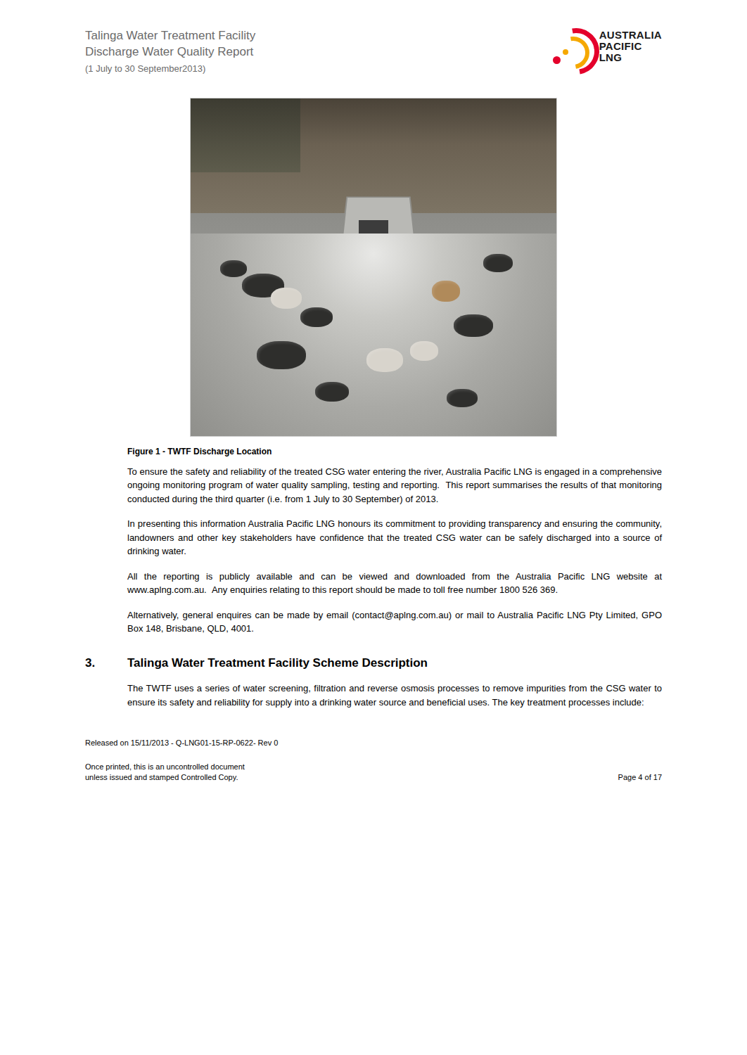Talinga Water Treatment Facility
Discharge Water Quality Report
(1 July to 30 September2013)
AUSTRALIA
PACIFIC
LNG
Figure 1 - TWTF Discharge Location
To ensure the safety and reliability of the treated CSG water entering the river, Australia Pacific LNG is engaged in a comprehensive ongoing monitoring program of water quality sampling, testing and reporting. This report summarises the results of that monitoring conducted during the third quarter (i.e. from 1 July to 30 September) of 2013.
In presenting this information Australia Pacific LNG honours its commitment to providing transparency and ensuring the community, landowners and other key stakeholders have confidence that the treated CSG water can be safely discharged into a source of drinking water.
All the reporting is publicly available and can be viewed and downloaded from the Australia Pacific LNG website at www.aplng.com.au. Any enquiries relating to this report should be made to toll free number 1800 526 369.
Alternatively, general enquires can be made by email (contact@aplng.com.au) or mail to Australia Pacific LNG Pty Limited, GPO Box 148, Brisbane, QLD, 4001.
3. Talinga Water Treatment Facility Scheme Description
The TWTF uses a series of water screening, filtration and reverse osmosis processes to remove impurities from the CSG water to ensure its safety and reliability for supply into a drinking water source and beneficial uses. The key treatment processes include:
Released on 15/11/2013 - Q-LNG01-15-RP-0622- Rev 0
Once printed, this is an uncontrolled document
unless issued and stamped Controlled Copy.
Page 4 of 17